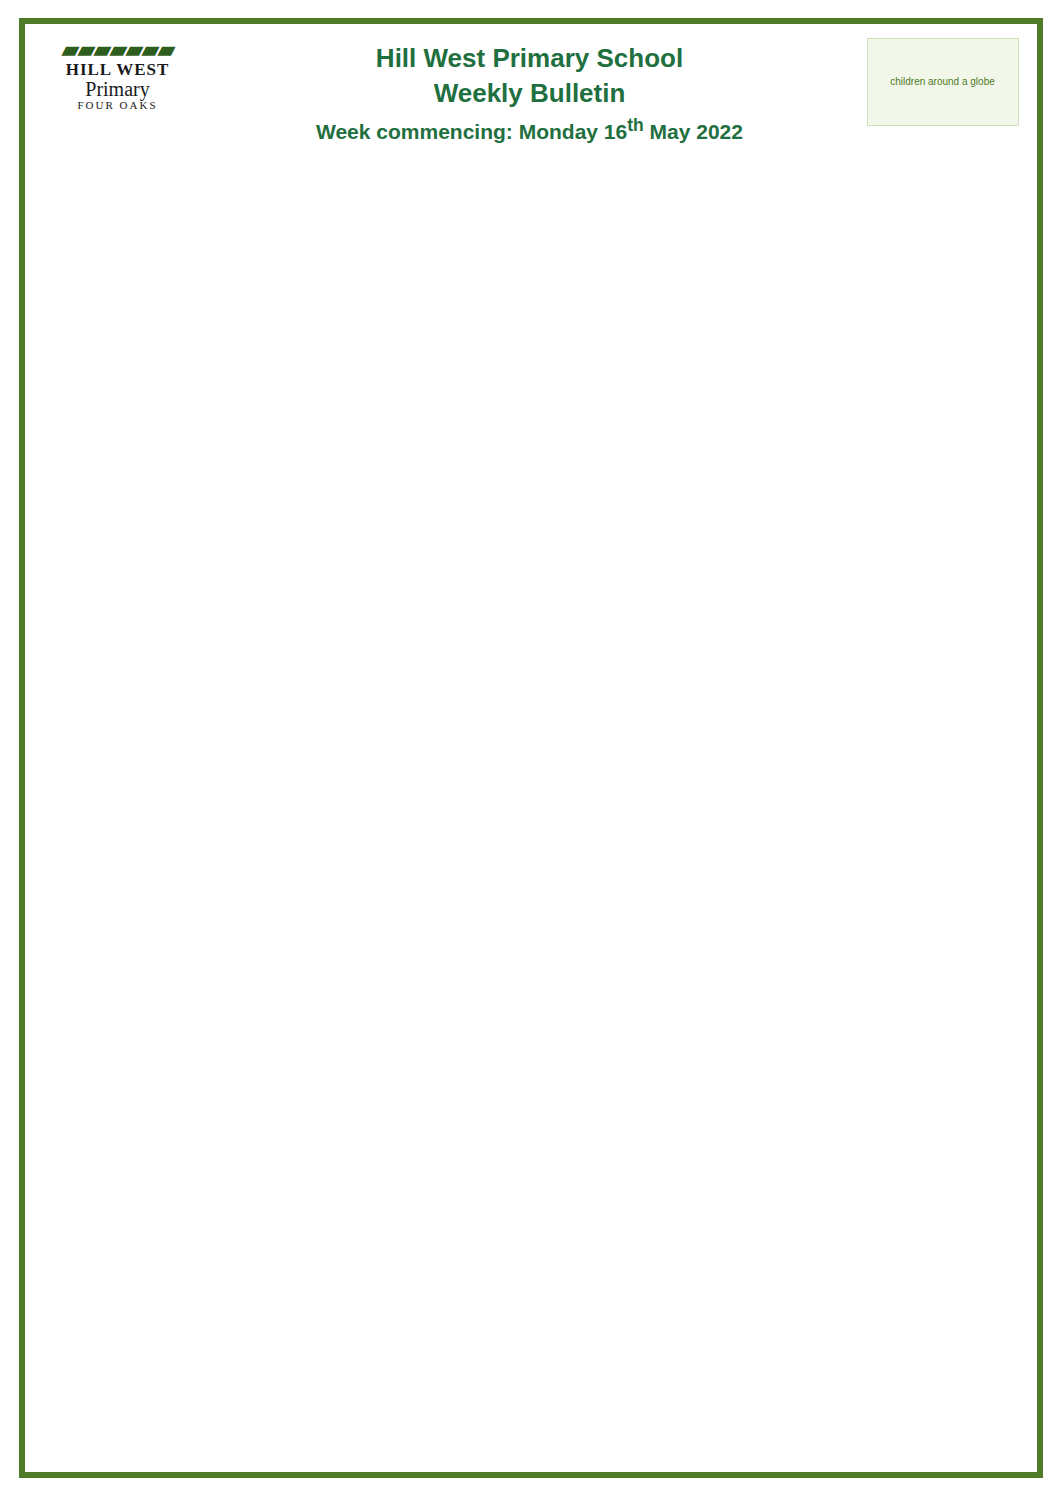▰▰▰▰▰▰▰
HILL WEST
Primary
FOUR OAKS
Hill West Primary School
Weekly Bulletin
Week commencing: Monday 16th May 2022
children around a globe